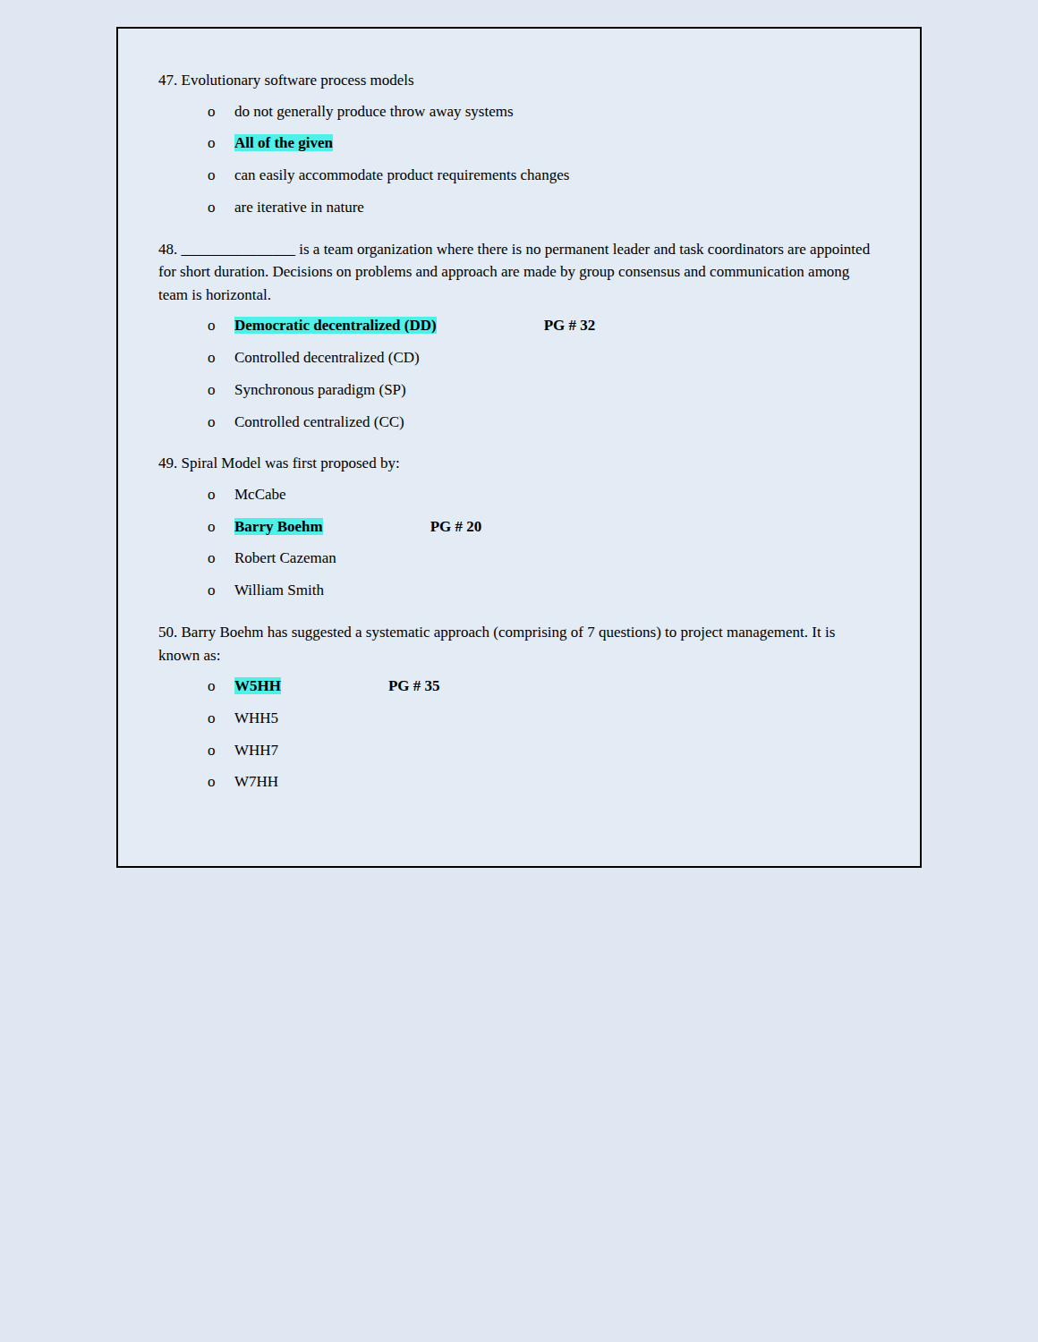47. Evolutionary software process models
do not generally produce throw away systems
All of the given
can easily accommodate product requirements changes
are iterative in nature
48. _______________ is a team organization where there is no permanent leader and task coordinators are appointed for short duration. Decisions on problems and approach are made by group consensus and communication among team is horizontal.
Democratic decentralized (DD) PG # 32
Controlled decentralized (CD)
Synchronous paradigm (SP)
Controlled centralized (CC)
49. Spiral Model was first proposed by:
McCabe
Barry Boehm PG # 20
Robert Cazeman
William Smith
50. Barry Boehm has suggested a systematic approach (comprising of 7 questions) to project management. It is known as:
W5HH PG # 35
WHH5
WHH7
W7HH